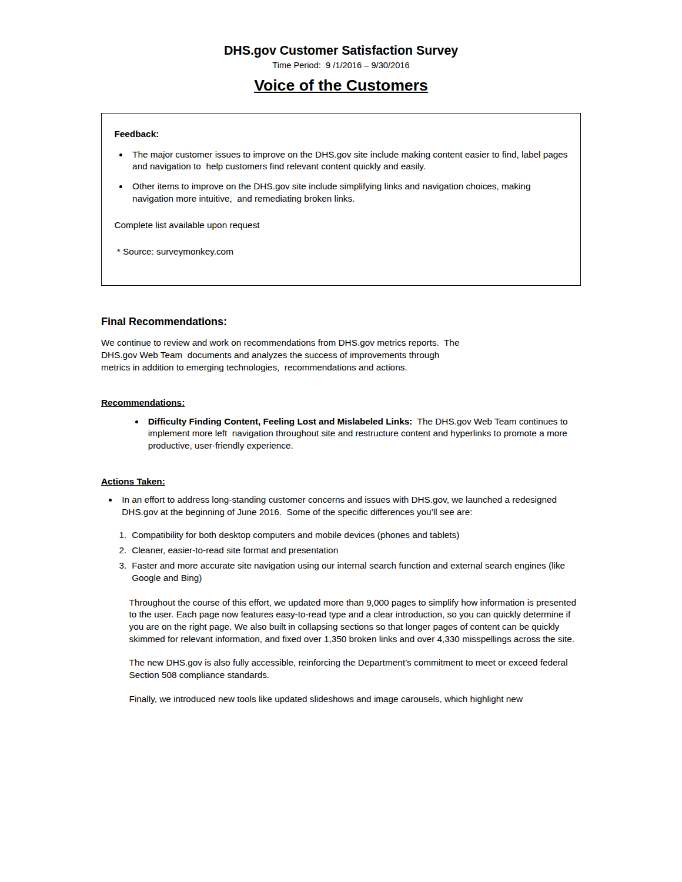DHS.gov Customer Satisfaction Survey
Time Period: 9 /1/2016 – 9/30/2016
Voice of the Customers
Feedback:
The major customer issues to improve on the DHS.gov site include making content easier to find, label pages and navigation to help customers find relevant content quickly and easily.
Other items to improve on the DHS.gov site include simplifying links and navigation choices, making navigation more intuitive, and remediating broken links.
Complete list available upon request
* Source: surveymonkey.com
Final Recommendations:
We continue to review and work on recommendations from DHS.gov metrics reports. The
DHS.gov Web Team documents and analyzes the success of improvements through
metrics in addition to emerging technologies, recommendations and actions.
Recommendations:
Difficulty Finding Content, Feeling Lost and Mislabeled Links: The DHS.gov Web Team continues to implement more left navigation throughout site and restructure content and hyperlinks to promote a more productive, user-friendly experience.
Actions Taken:
In an effort to address long-standing customer concerns and issues with DHS.gov, we launched a redesigned DHS.gov at the beginning of June 2016. Some of the specific differences you’ll see are:
Compatibility for both desktop computers and mobile devices (phones and tablets)
Cleaner, easier-to-read site format and presentation
Faster and more accurate site navigation using our internal search function and external search engines (like Google and Bing)
Throughout the course of this effort, we updated more than 9,000 pages to simplify how information is presented to the user. Each page now features easy-to-read type and a clear introduction, so you can quickly determine if you are on the right page. We also built in collapsing sections so that longer pages of content can be quickly skimmed for relevant information, and fixed over 1,350 broken links and over 4,330 misspellings across the site.
The new DHS.gov is also fully accessible, reinforcing the Department’s commitment to meet or exceed federal Section 508 compliance standards.
Finally, we introduced new tools like updated slideshows and image carousels, which highlight new